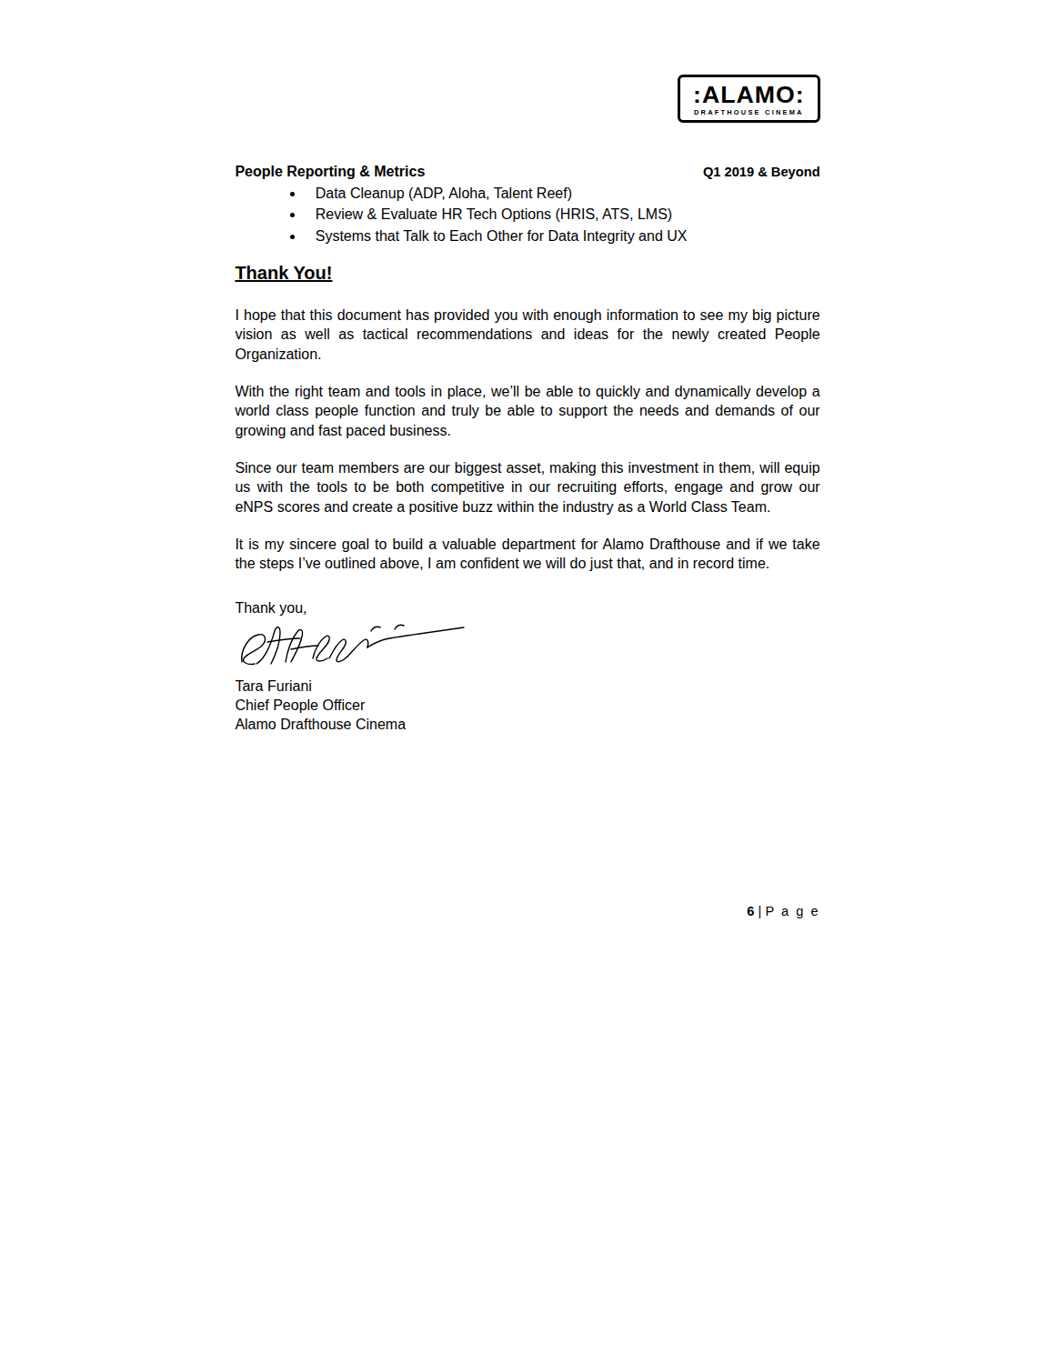: ALAMO:
DRAFTHOUSE CINEMA
People Reporting & Metrics Q1 2019 & Beyond
Data Cleanup (ADP, Aloha, Talent Reef)
Review & Evaluate HR Tech Options (HRIS, ATS, LMS)
Systems that Talk to Each Other for Data Integrity and UX
Thank You!
I hope that this document has provided you with enough information to see my big picture vision as well as tactical recommendations and ideas for the newly created People Organization.
With the right team and tools in place, we’ll be able to quickly and dynamically develop a world class people function and truly be able to support the needs and demands of our growing and fast paced business.
Since our team members are our biggest asset, making this investment in them, will equip us with the tools to be both competitive in our recruiting efforts, engage and grow our eNPS scores and create a positive buzz within the industry as a World Class Team.
It is my sincere goal to build a valuable department for Alamo Drafthouse and if we take the steps I’ve outlined above, I am confident we will do just that, and in record time.
Thank you,
Tara Furiani
Chief People Officer
Alamo Drafthouse Cinema
6 | P a g e